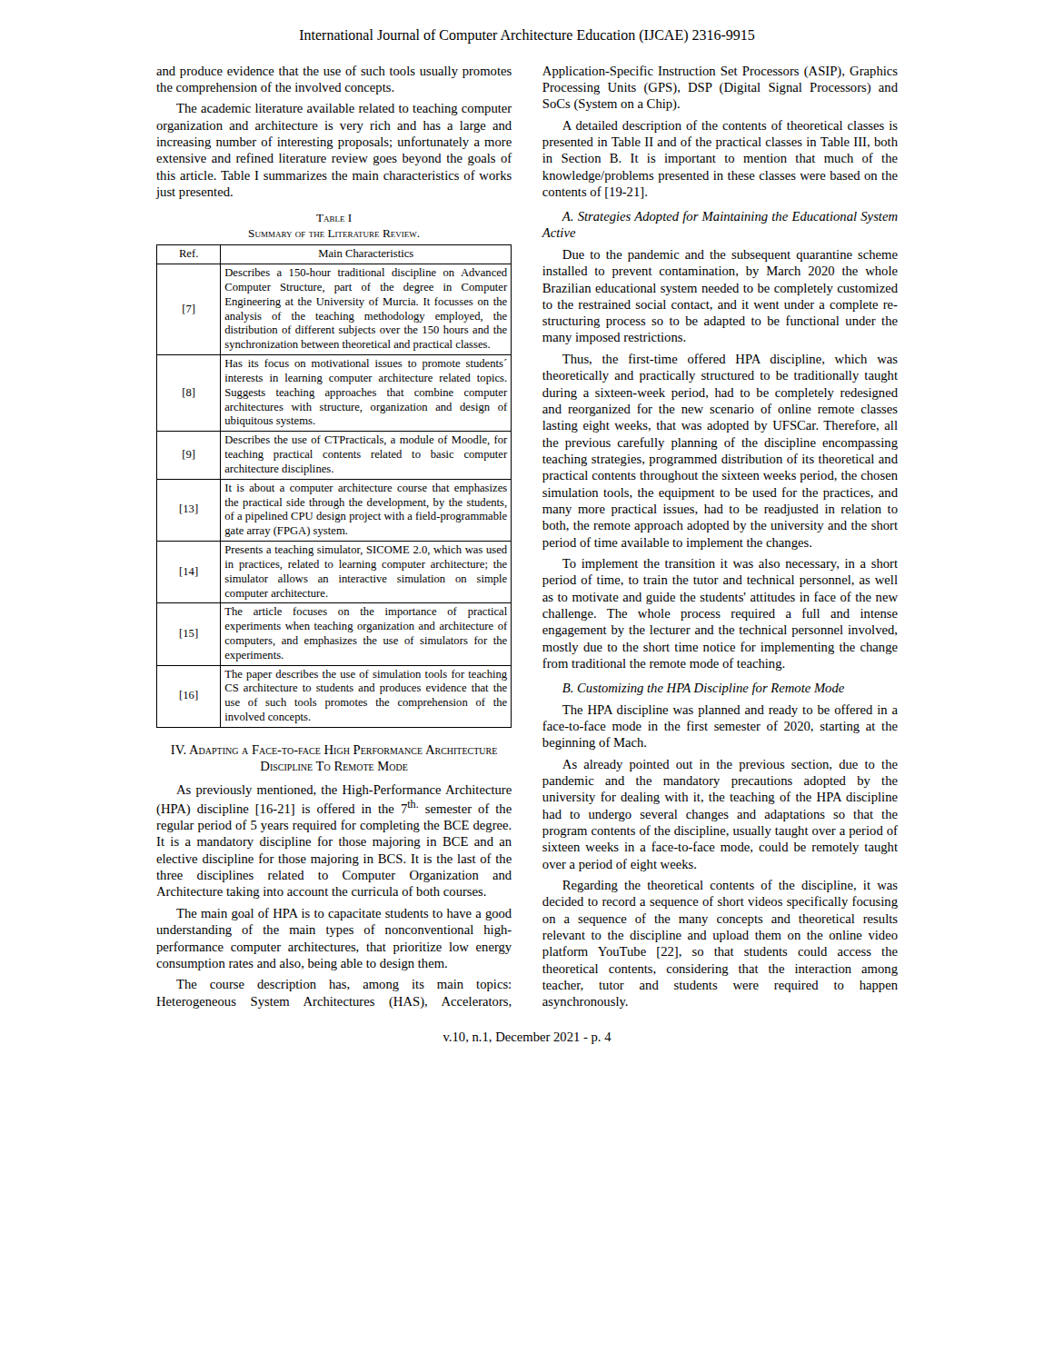International Journal of Computer Architecture Education (IJCAE) 2316-9915
and produce evidence that the use of such tools usually promotes the comprehension of the involved concepts.
The academic literature available related to teaching computer organization and architecture is very rich and has a large and increasing number of interesting proposals; unfortunately a more extensive and refined literature review goes beyond the goals of this article. Table I summarizes the main characteristics of works just presented.
Table I Summary of the Literature Review.
| Ref. | Main Characteristics |
| --- | --- |
| [7] | Describes a 150-hour traditional discipline on Advanced Computer Structure, part of the degree in Computer Engineering at the University of Murcia. It focusses on the analysis of the teaching methodology employed, the distribution of different subjects over the 150 hours and the synchronization between theoretical and practical classes. |
| [8] | Has its focus on motivational issues to promote students´ interests in learning computer architecture related topics. Suggests teaching approaches that combine computer architectures with structure, organization and design of ubiquitous systems. |
| [9] | Describes the use of CTPracticals, a module of Moodle, for teaching practical contents related to basic computer architecture disciplines. |
| [13] | It is about a computer architecture course that emphasizes the practical side through the development, by the students, of a pipelined CPU design project with a field-programmable gate array (FPGA) system. |
| [14] | Presents a teaching simulator, SICOME 2.0, which was used in practices, related to learning computer architecture; the simulator allows an interactive simulation on simple computer architecture. |
| [15] | The article focuses on the importance of practical experiments when teaching organization and architecture of computers, and emphasizes the use of simulators for the experiments. |
| [16] | The paper describes the use of simulation tools for teaching CS architecture to students and produces evidence that the use of such tools promotes the comprehension of the involved concepts. |
IV. Adapting a Face-to-face High Performance Architecture Discipline To Remote Mode
As previously mentioned, the High-Performance Architecture (HPA) discipline [16-21] is offered in the 7th. semester of the regular period of 5 years required for completing the BCE degree. It is a mandatory discipline for those majoring in BCE and an elective discipline for those majoring in BCS. It is the last of the three disciplines related to Computer Organization and Architecture taking into account the curricula of both courses.
The main goal of HPA is to capacitate students to have a good understanding of the main types of nonconventional high-performance computer architectures, that prioritize low energy consumption rates and also, being able to design them.
The course description has, among its main topics: Heterogeneous System Architectures (HAS), Accelerators, Application-Specific Instruction Set Processors (ASIP), Graphics Processing Units (GPS), DSP (Digital Signal Processors) and SoCs (System on a Chip).
A detailed description of the contents of theoretical classes is presented in Table II and of the practical classes in Table III, both in Section B. It is important to mention that much of the knowledge/problems presented in these classes were based on the contents of [19-21].
A. Strategies Adopted for Maintaining the Educational System Active
Due to the pandemic and the subsequent quarantine scheme installed to prevent contamination, by March 2020 the whole Brazilian educational system needed to be completely customized to the restrained social contact, and it went under a complete re-structuring process so to be adapted to be functional under the many imposed restrictions.
Thus, the first-time offered HPA discipline, which was theoretically and practically structured to be traditionally taught during a sixteen-week period, had to be completely redesigned and reorganized for the new scenario of online remote classes lasting eight weeks, that was adopted by UFSCar. Therefore, all the previous carefully planning of the discipline encompassing teaching strategies, programmed distribution of its theoretical and practical contents throughout the sixteen weeks period, the chosen simulation tools, the equipment to be used for the practices, and many more practical issues, had to be readjusted in relation to both, the remote approach adopted by the university and the short period of time available to implement the changes.
To implement the transition it was also necessary, in a short period of time, to train the tutor and technical personnel, as well as to motivate and guide the students' attitudes in face of the new challenge. The whole process required a full and intense engagement by the lecturer and the technical personnel involved, mostly due to the short time notice for implementing the change from traditional the remote mode of teaching.
B. Customizing the HPA Discipline for Remote Mode
The HPA discipline was planned and ready to be offered in a face-to-face mode in the first semester of 2020, starting at the beginning of Mach.
As already pointed out in the previous section, due to the pandemic and the mandatory precautions adopted by the university for dealing with it, the teaching of the HPA discipline had to undergo several changes and adaptations so that the program contents of the discipline, usually taught over a period of sixteen weeks in a face-to-face mode, could be remotely taught over a period of eight weeks.
Regarding the theoretical contents of the discipline, it was decided to record a sequence of short videos specifically focusing on a sequence of the many concepts and theoretical results relevant to the discipline and upload them on the online video platform YouTube [22], so that students could access the theoretical contents, considering that the interaction among teacher, tutor and students were required to happen asynchronously.
v.10, n.1, December 2021 - p. 4